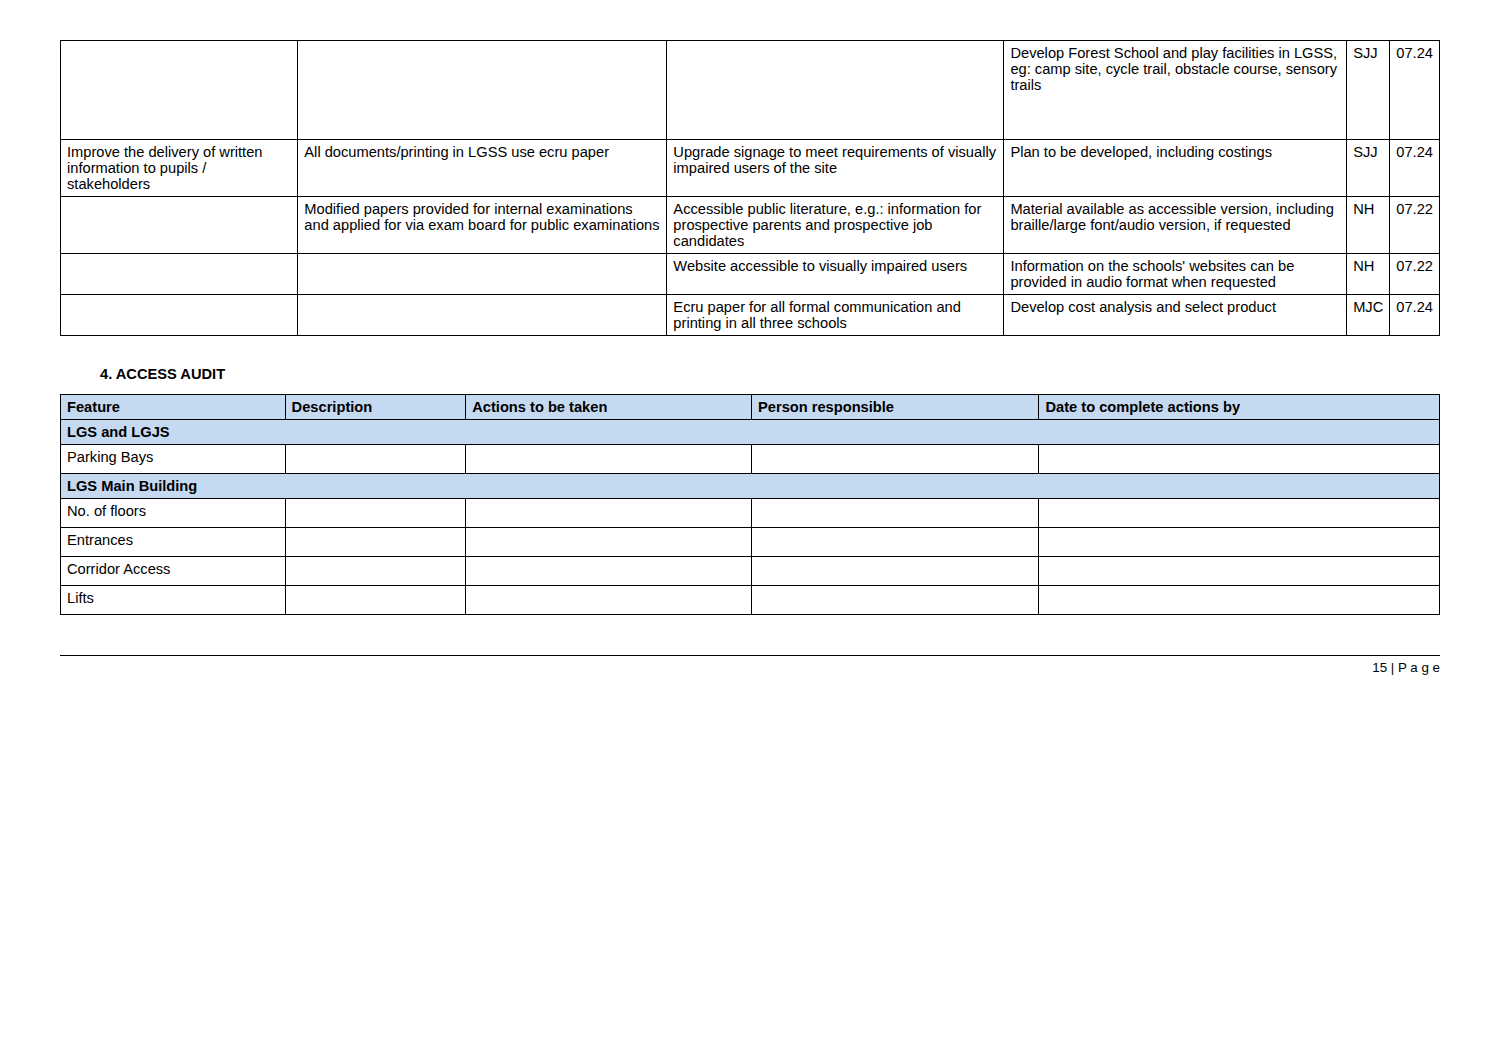| | | | Develop Forest School and play facilities in LGSS, eg: camp site, cycle trail, obstacle course, sensory trails | SJJ | 07.24 |
| Improve the delivery of written information to pupils / stakeholders | All documents/printing in LGSS use ecru paper | Upgrade signage to meet requirements of visually impaired users of the site | Plan to be developed, including costings | SJJ | 07.24 |
| | Modified papers provided for internal examinations and applied for via exam board for public examinations | Accessible public literature, e.g.: information for prospective parents and prospective job candidates | Material available as accessible version, including braille/large font/audio version, if requested | NH | 07.22 |
| | | Website accessible to visually impaired users | Information on the schools' websites can be provided in audio format when requested | NH | 07.22 |
| | | Ecru paper for all formal communication and printing in all three schools | Develop cost analysis and select product | MJC | 07.24 |
4. ACCESS AUDIT
| Feature | Description | Actions to be taken | Person responsible | Date to complete actions by |
| --- | --- | --- | --- | --- |
| LGS and LGJS |
| Parking Bays | | | | |
| LGS Main Building |
| No. of floors | | | | |
| Entrances | | | | |
| Corridor Access | | | | |
| Lifts | | | | |
15 | P a g e